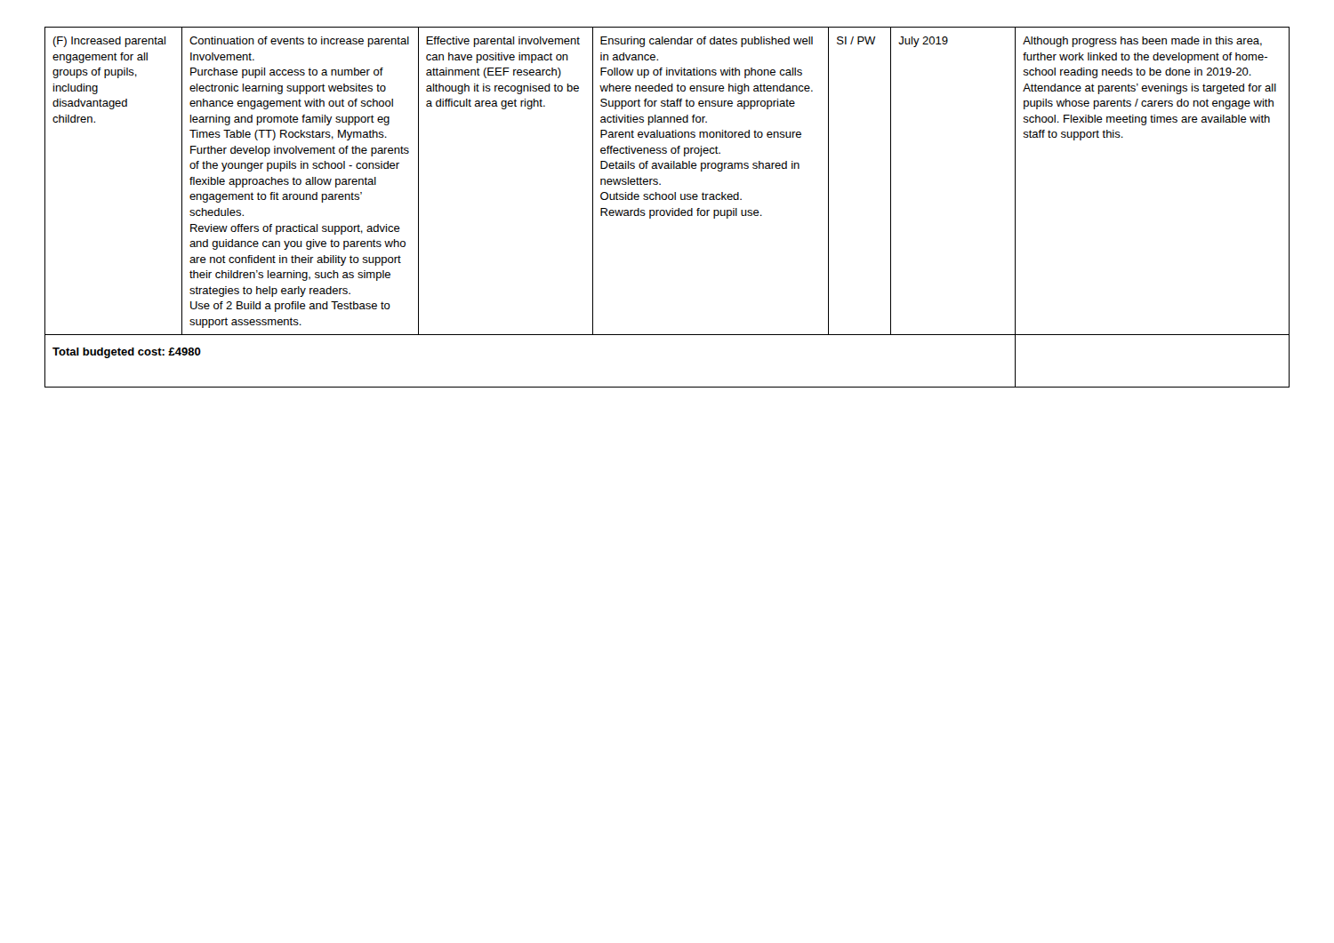| (F) Increased parental engagement for all groups of pupils, including disadvantaged children. | Continuation of events to increase parental Involvement. Purchase pupil access to a number of electronic learning support websites to enhance engagement with out of school learning and promote family support eg Times Table (TT) Rockstars, Mymaths. Further develop involvement of the parents of the younger pupils in school - consider flexible approaches to allow parental engagement to fit around parents’ schedules. Review offers of practical support, advice and guidance can you give to parents who are not confident in their ability to support their children’s learning, such as simple strategies to help early readers. Use of 2 Build a profile and Testbase to support assessments. | Effective parental involvement can have positive impact on attainment (EEF research) although it is recognised to be a difficult area get right. | Ensuring calendar of dates published well in advance. Follow up of invitations with phone calls where needed to ensure high attendance. Support for staff to ensure appropriate activities planned for. Parent evaluations monitored to ensure effectiveness of project. Details of available programs shared in newsletters. Outside school use tracked. Rewards provided for pupil use. | SI / PW | July 2019 | Although progress has been made in this area, further work linked to the development of home-school reading needs to be done in 2019-20. Attendance at parents’ evenings is targeted for all pupils whose parents / carers do not engage with school. Flexible meeting times are available with staff to support this. |
| Total budgeted cost: £4980 | |